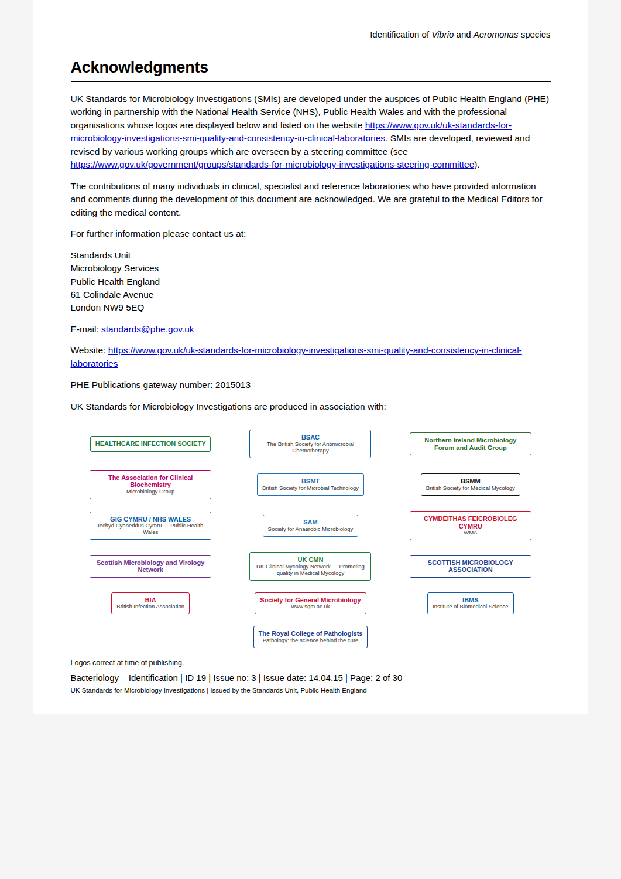Identification of Vibrio and Aeromonas species
Acknowledgments
UK Standards for Microbiology Investigations (SMIs) are developed under the auspices of Public Health England (PHE) working in partnership with the National Health Service (NHS), Public Health Wales and with the professional organisations whose logos are displayed below and listed on the website https://www.gov.uk/uk-standards-for-microbiology-investigations-smi-quality-and-consistency-in-clinical-laboratories. SMIs are developed, reviewed and revised by various working groups which are overseen by a steering committee (see https://www.gov.uk/government/groups/standards-for-microbiology-investigations-steering-committee).
The contributions of many individuals in clinical, specialist and reference laboratories who have provided information and comments during the development of this document are acknowledged. We are grateful to the Medical Editors for editing the medical content.
For further information please contact us at:
Standards Unit Microbiology Services Public Health England 61 Colindale Avenue London NW9 5EQ
E-mail: standards@phe.gov.uk
Website: https://www.gov.uk/uk-standards-for-microbiology-investigations-smi-quality-and-consistency-in-clinical-laboratories
PHE Publications gateway number: 2015013
UK Standards for Microbiology Investigations are produced in association with:
| HEALTHCARE INFECTION SOCIETY | BSAC The British Society for Antimicrobial Chemotherapy | Northern Ireland Microbiology Forum and Audit Group |
| The Association for Clinical Biochemistry Microbiology Group | BSMT British Society for Microbial Technology | BSMM British Society for Medical Mycology |
| GIG CYMRU / NHS WALES Iechyd Cyhoeddus Cymru — Public Health Wales | SAM Society for Anaerobic Microbiology | CYMDEITHAS FEICROBIOLEG CYMRU WMA |
| Scottish Microbiology and Virology Network | UK CMN UK Clinical Mycology Network — Promoting quality in Medical Mycology | SCOTTISH MICROBIOLOGY ASSOCIATION |
| BIA British Infection Association | Society for General Microbiology www.sgm.ac.uk | IBMS Institute of Biomedical Science |
| The Royal College of Pathologists Pathology: the science behind the cure |
Logos correct at time of publishing.
Bacteriology – Identification | ID 19 | Issue no: 3 | Issue date: 14.04.15 | Page: 2 of 30
UK Standards for Microbiology Investigations | Issued by the Standards Unit, Public Health England